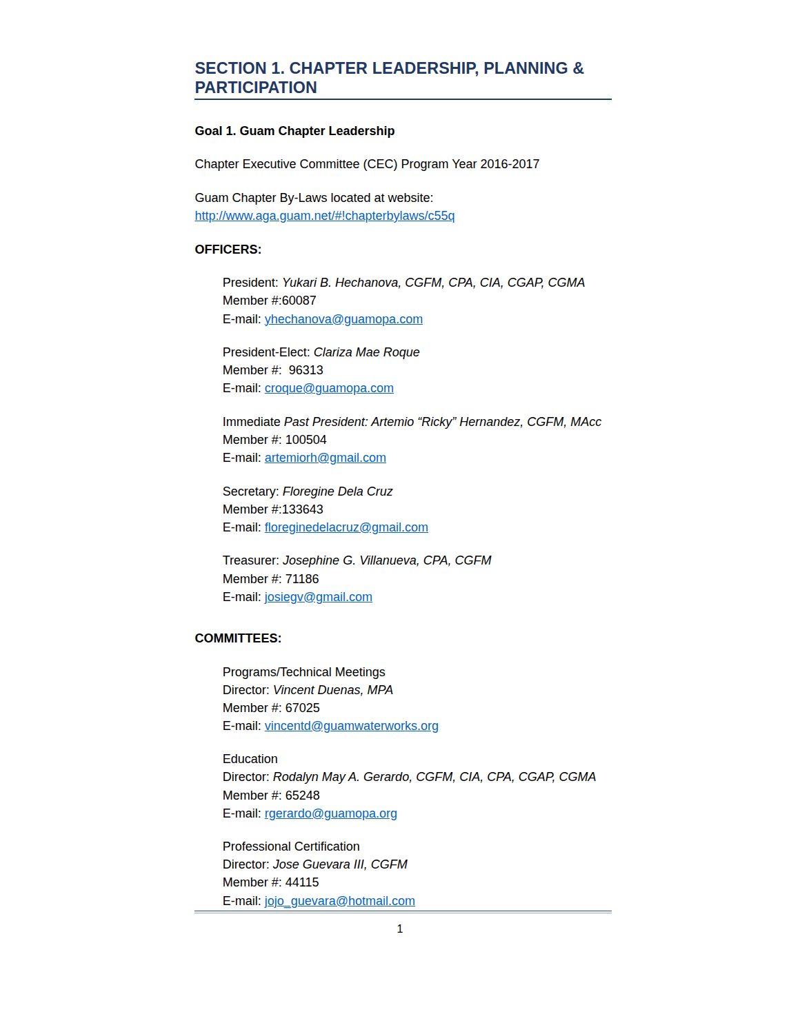SECTION 1. CHAPTER LEADERSHIP, PLANNING & PARTICIPATION
Goal 1. Guam Chapter Leadership
Chapter Executive Committee (CEC) Program Year 2016-2017
Guam Chapter By-Laws located at website: http://www.aga.guam.net/#!chapterbylaws/c55q
OFFICERS:
President: Yukari B. Hechanova, CGFM, CPA, CIA, CGAP, CGMA
Member #:60087
E-mail: yhechanova@guamopa.com
President-Elect: Clariza Mae Roque
Member #: 96313
E-mail: croque@guamopa.com
Immediate Past President: Artemio “Ricky” Hernandez, CGFM, MAcc
Member #: 100504
E-mail: artemiorh@gmail.com
Secretary: Floregine Dela Cruz
Member #:133643
E-mail: floreginedelacruz@gmail.com
Treasurer: Josephine G. Villanueva, CPA, CGFM
Member #: 71186
E-mail: josiegv@gmail.com
COMMITTEES:
Programs/Technical Meetings
Director: Vincent Duenas, MPA
Member #: 67025
E-mail: vincentd@guamwaterworks.org
Education
Director: Rodalyn May A. Gerardo, CGFM, CIA, CPA, CGAP, CGMA
Member #: 65248
E-mail: rgerardo@guamopa.org
Professional Certification
Director: Jose Guevara III, CGFM
Member #: 44115
E-mail: jojo_guevara@hotmail.com
1